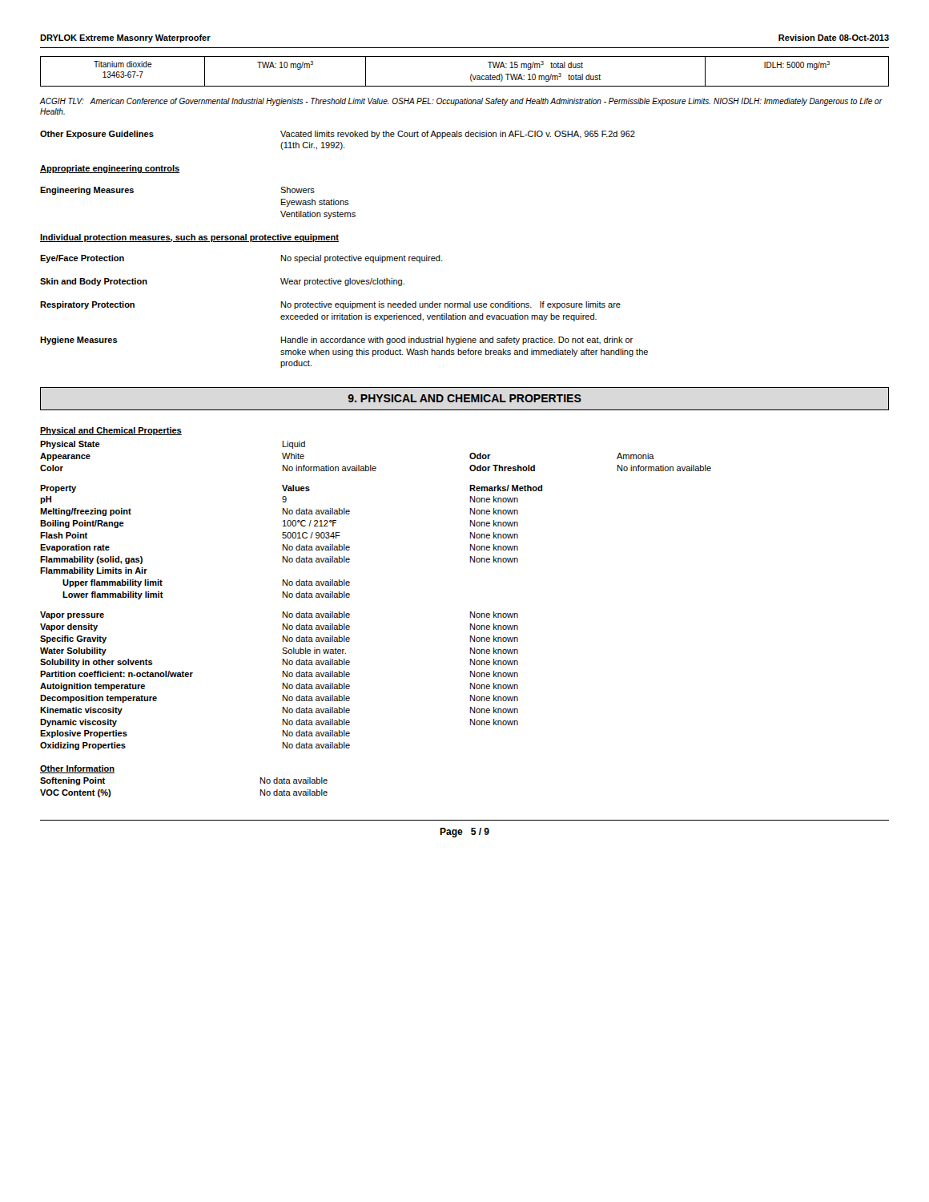DRYLOK Extreme Masonry Waterproofer Revision Date 08-Oct-2013
| Titanium dioxide 13463-67-7 | TWA: 10 mg/m 3 | TWA: 15 mg/m 3 total dust (vacated) TWA: 10 mg/m 3 total dust | IDLH: 5000 mg/m 3 |
ACGIH TLV: American Conference of Governmental Industrial Hygienists - Threshold Limit Value. OSHA PEL: Occupational Safety and Health Administration - Permissible Exposure Limits. NIOSH IDLH: Immediately Dangerous to Life or Health.
Other Exposure Guidelines
Vacated limits revoked by the Court of Appeals decision in AFL-CIO v. OSHA, 965 F.2d 962
(11th Cir., 1992).
Appropriate engineering controls
Engineering Measures
Showers
Eyewash stations
Ventilation systems
Individual protection measures, such as personal protective equipment
Eye/Face Protection
No special protective equipment required.
Skin and Body Protection
Wear protective gloves/clothing.
Respiratory Protection
No protective equipment is needed under normal use conditions. If exposure limits are
exceeded or irritation is experienced, ventilation and evacuation may be required.
Hygiene Measures
Handle in accordance with good industrial hygiene and safety practice. Do not eat, drink or
smoke when using this product. Wash hands before breaks and immediately after handling the
product.
9. PHYSICAL AND CHEMICAL PROPERTIES
Physical and Chemical Properties
| Physical State | Liquid | | |
| Appearance | White | Odor | Ammonia |
| Color | No information available | Odor Threshold | No information available |
| Property | Values | Remarks/ Method | |
| pH | 9 | None known | |
| Melting/freezing point | No data available | None known | |
| Boiling Point/Range | 100℃ / 212℉ | None known | |
| Flash Point | 5001C / 9034F | None known | |
| Evaporation rate | No data available | None known | |
| Flammability (solid, gas) | No data available | None known | |
| Flammability Limits in Air | | | |
| Upper flammability limit | No data available | | |
| Lower flammability limit | No data available | | |
| Vapor pressure | No data available | None known | |
| Vapor density | No data available | None known | |
| Specific Gravity | No data available | None known | |
| Water Solubility | Soluble in water. | None known | |
| Solubility in other solvents | No data available | None known | |
| Partition coefficient: n-octanol/water | No data available | None known | |
| Autoignition temperature | No data available | None known | |
| Decomposition temperature | No data available | None known | |
| Kinematic viscosity | No data available | None known | |
| Dynamic viscosity | No data available | None known | |
| Explosive Properties | No data available | | |
| Oxidizing Properties | No data available | | |
Other Information
| Softening Point | No data available | | |
| VOC Content (%) | No data available | | |
Page 5 / 9